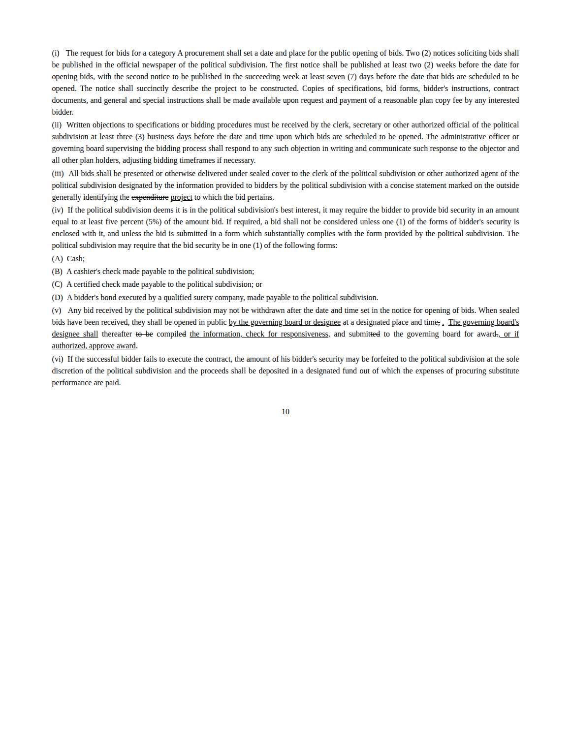(i) The request for bids for a category A procurement shall set a date and place for the public opening of bids. Two (2) notices soliciting bids shall be published in the official newspaper of the political subdivision. The first notice shall be published at least two (2) weeks before the date for opening bids, with the second notice to be published in the succeeding week at least seven (7) days before the date that bids are scheduled to be opened. The notice shall succinctly describe the project to be constructed. Copies of specifications, bid forms, bidder's instructions, contract documents, and general and special instructions shall be made available upon request and payment of a reasonable plan copy fee by any interested bidder.
(ii) Written objections to specifications or bidding procedures must be received by the clerk, secretary or other authorized official of the political subdivision at least three (3) business days before the date and time upon which bids are scheduled to be opened. The administrative officer or governing board supervising the bidding process shall respond to any such objection in writing and communicate such response to the objector and all other plan holders, adjusting bidding timeframes if necessary.
(iii) All bids shall be presented or otherwise delivered under sealed cover to the clerk of the political subdivision or other authorized agent of the political subdivision designated by the information provided to bidders by the political subdivision with a concise statement marked on the outside generally identifying the expenditure project to which the bid pertains.
(iv) If the political subdivision deems it is in the political subdivision's best interest, it may require the bidder to provide bid security in an amount equal to at least five percent (5%) of the amount bid. If required, a bid shall not be considered unless one (1) of the forms of bidder's security is enclosed with it, and unless the bid is submitted in a form which substantially complies with the form provided by the political subdivision. The political subdivision may require that the bid security be in one (1) of the following forms:
(A) Cash;
(B) A cashier's check made payable to the political subdivision;
(C) A certified check made payable to the political subdivision; or
(D) A bidder's bond executed by a qualified surety company, made payable to the political subdivision.
(v) Any bid received by the political subdivision may not be withdrawn after the date and time set in the notice for opening of bids. When sealed bids have been received, they shall be opened in public by the governing board or designee at a designated place and time, . The governing board's designee shall thereafter to be compiled the information, check for responsiveness, and submitted to the governing board for award., or if authorized, approve award.
(vi) If the successful bidder fails to execute the contract, the amount of his bidder's security may be forfeited to the political subdivision at the sole discretion of the political subdivision and the proceeds shall be deposited in a designated fund out of which the expenses of procuring substitute performance are paid.
10